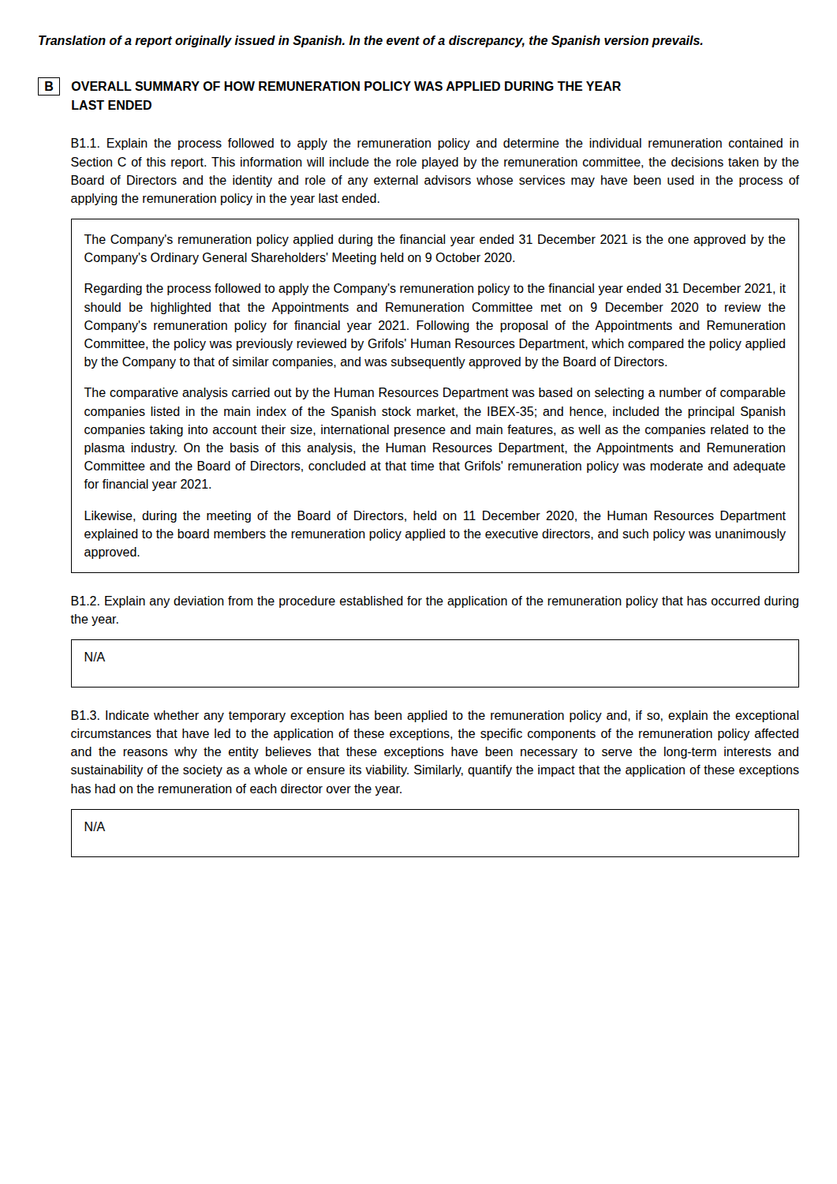Translation of a report originally issued in Spanish. In the event of a discrepancy, the Spanish version prevails.
B Overall summary of how remuneration policy was applied during the year last ended
B1.1. Explain the process followed to apply the remuneration policy and determine the individual remuneration contained in Section C of this report. This information will include the role played by the remuneration committee, the decisions taken by the Board of Directors and the identity and role of any external advisors whose services may have been used in the process of applying the remuneration policy in the year last ended.
The Company's remuneration policy applied during the financial year ended 31 December 2021 is the one approved by the Company's Ordinary General Shareholders' Meeting held on 9 October 2020.
Regarding the process followed to apply the Company's remuneration policy to the financial year ended 31 December 2021, it should be highlighted that the Appointments and Remuneration Committee met on 9 December 2020 to review the Company's remuneration policy for financial year 2021. Following the proposal of the Appointments and Remuneration Committee, the policy was previously reviewed by Grifols' Human Resources Department, which compared the policy applied by the Company to that of similar companies, and was subsequently approved by the Board of Directors.
The comparative analysis carried out by the Human Resources Department was based on selecting a number of comparable companies listed in the main index of the Spanish stock market, the IBEX-35; and hence, included the principal Spanish companies taking into account their size, international presence and main features, as well as the companies related to the plasma industry. On the basis of this analysis, the Human Resources Department, the Appointments and Remuneration Committee and the Board of Directors, concluded at that time that Grifols' remuneration policy was moderate and adequate for financial year 2021.
Likewise, during the meeting of the Board of Directors, held on 11 December 2020, the Human Resources Department explained to the board members the remuneration policy applied to the executive directors, and such policy was unanimously approved.
B1.2. Explain any deviation from the procedure established for the application of the remuneration policy that has occurred during the year.
N/A
B1.3. Indicate whether any temporary exception has been applied to the remuneration policy and, if so, explain the exceptional circumstances that have led to the application of these exceptions, the specific components of the remuneration policy affected and the reasons why the entity believes that these exceptions have been necessary to serve the long-term interests and sustainability of the society as a whole or ensure its viability. Similarly, quantify the impact that the application of these exceptions has had on the remuneration of each director over the year.
N/A